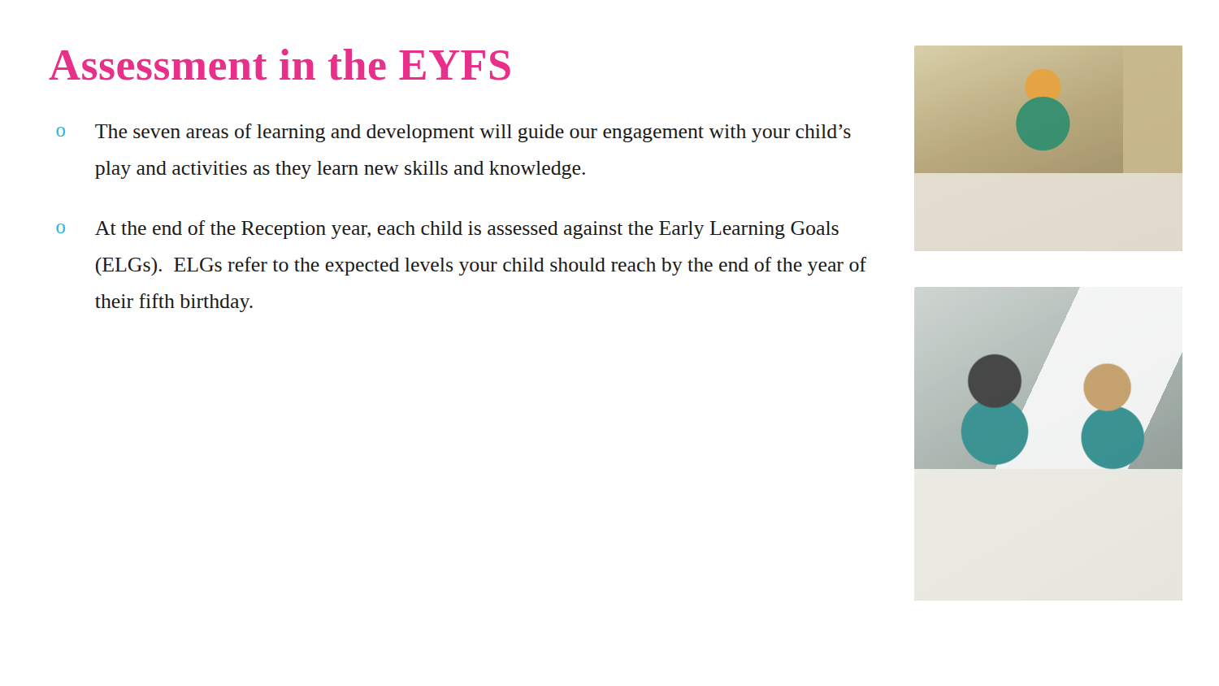Assessment in the EYFS
The seven areas of learning and development will guide our engagement with your child’s play and activities as they learn new skills and knowledge.
At the end of the Reception year, each child is assessed against the Early Learning Goals (ELGs). ELGs refer to the expected levels your child should reach by the end of the year of their fifth birthday.